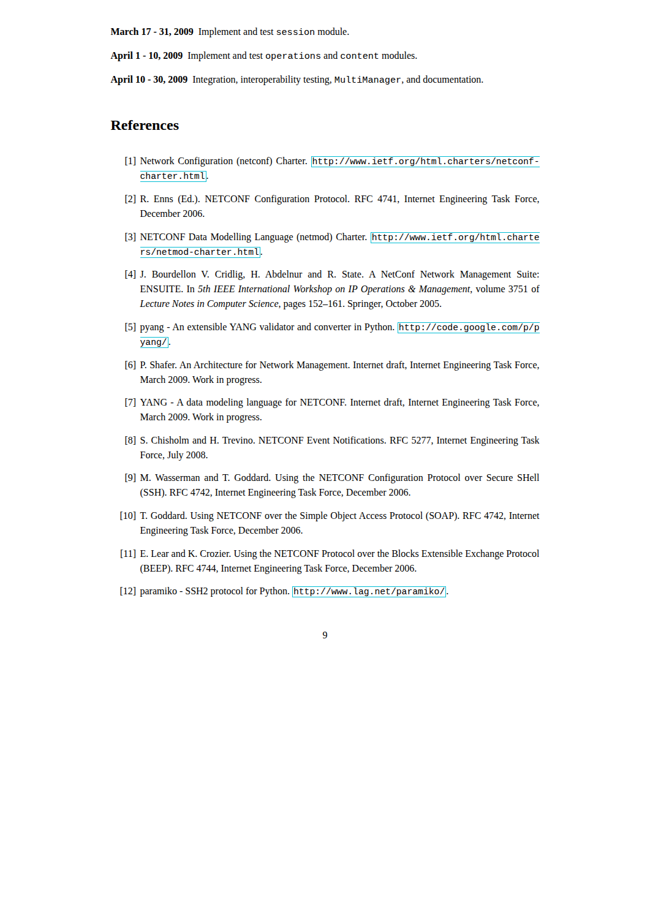March 17 - 31, 2009 Implement and test session module.
April 1 - 10, 2009 Implement and test operations and content modules.
April 10 - 30, 2009 Integration, interoperability testing, MultiManager, and documentation.
References
Network Configuration (netconf) Charter. http://www.ietf.org/html.charters/netconf-charter.html.
R. Enns (Ed.). NETCONF Configuration Protocol. RFC 4741, Internet Engineering Task Force, December 2006.
NETCONF Data Modelling Language (netmod) Charter. http://www.ietf.org/html.charters/netmod-charter.html.
J. Bourdellon V. Cridlig, H. Abdelnur and R. State. A NetConf Network Management Suite: ENSUITE. In 5th IEEE International Workshop on IP Operations & Management, volume 3751 of Lecture Notes in Computer Science, pages 152–161. Springer, October 2005.
pyang - An extensible YANG validator and converter in Python. http://code.google.com/p/pyang/.
P. Shafer. An Architecture for Network Management. Internet draft, Internet Engineering Task Force, March 2009. Work in progress.
YANG - A data modeling language for NETCONF. Internet draft, Internet Engineering Task Force, March 2009. Work in progress.
S. Chisholm and H. Trevino. NETCONF Event Notifications. RFC 5277, Internet Engineering Task Force, July 2008.
M. Wasserman and T. Goddard. Using the NETCONF Configuration Protocol over Secure SHell (SSH). RFC 4742, Internet Engineering Task Force, December 2006.
T. Goddard. Using NETCONF over the Simple Object Access Protocol (SOAP). RFC 4742, Internet Engineering Task Force, December 2006.
E. Lear and K. Crozier. Using the NETCONF Protocol over the Blocks Extensible Exchange Protocol (BEEP). RFC 4744, Internet Engineering Task Force, December 2006.
paramiko - SSH2 protocol for Python. http://www.lag.net/paramiko/.
9